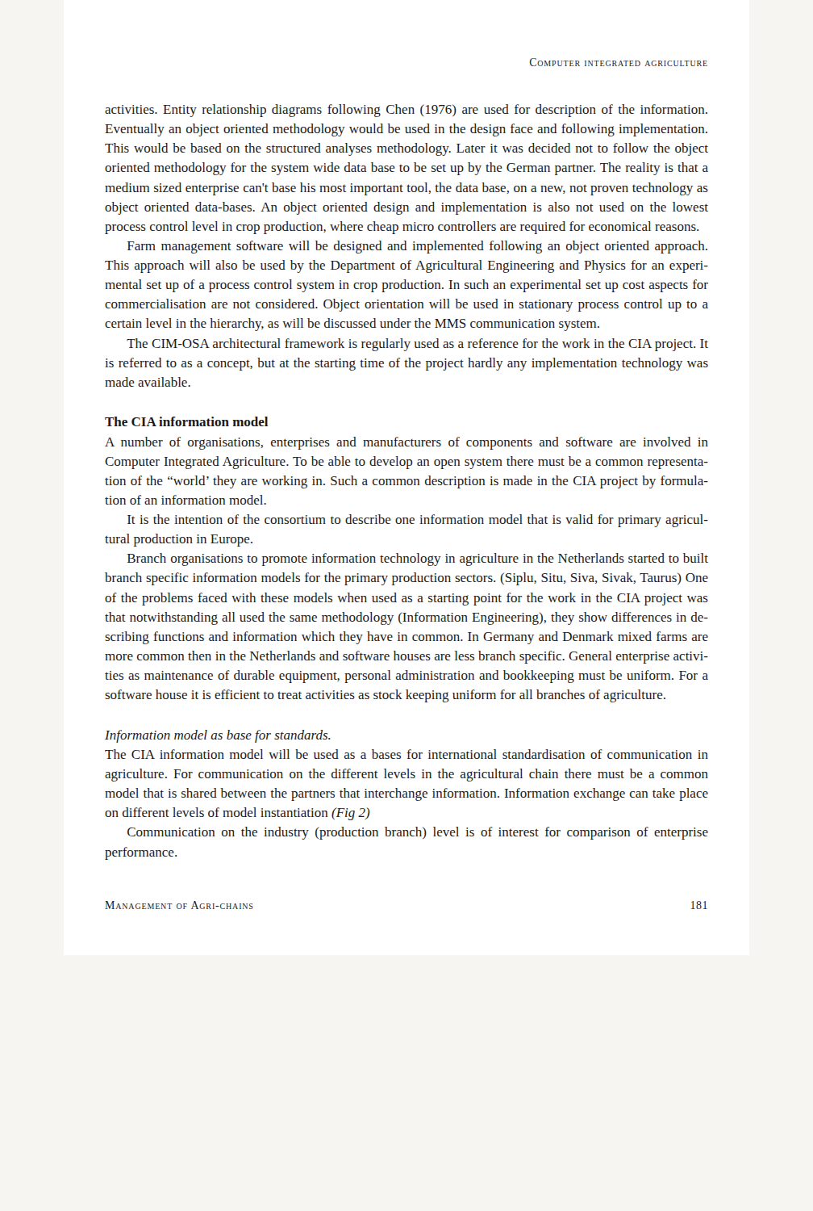Computer integrated agriculture
activities. Entity relationship diagrams following Chen (1976) are used for description of the information. Eventually an object oriented methodology would be used in the design face and following implementation. This would be based on the structured analyses methodology. Later it was decided not to follow the object oriented methodology for the system wide data base to be set up by the German partner. The reality is that a medium sized enterprise can't base his most important tool, the data base, on a new, not proven technology as object oriented data-bases. An object oriented design and implementation is also not used on the lowest process control level in crop production, where cheap micro controllers are required for economical reasons.
Farm management software will be designed and implemented following an object oriented approach. This approach will also be used by the Department of Agricultural Engineering and Physics for an experimental set up of a process control system in crop production. In such an experimental set up cost aspects for commercialisation are not considered. Object orientation will be used in stationary process control up to a certain level in the hierarchy, as will be discussed under the MMS communication system.
The CIM-OSA architectural framework is regularly used as a reference for the work in the CIA project. It is referred to as a concept, but at the starting time of the project hardly any implementation technology was made available.
The CIA information model
A number of organisations, enterprises and manufacturers of components and software are involved in Computer Integrated Agriculture. To be able to develop an open system there must be a common representation of the “world’ they are working in. Such a common description is made in the CIA project by formulation of an information model.
It is the intention of the consortium to describe one information model that is valid for primary agricultural production in Europe.
Branch organisations to promote information technology in agriculture in the Netherlands started to built branch specific information models for the primary production sectors. (Siplu, Situ, Siva, Sivak, Taurus) One of the problems faced with these models when used as a starting point for the work in the CIA project was that notwithstanding all used the same methodology (Information Engineering), they show differences in describing functions and information which they have in common. In Germany and Denmark mixed farms are more common then in the Netherlands and software houses are less branch specific. General enterprise activities as maintenance of durable equipment, personal administration and bookkeeping must be uniform. For a software house it is efficient to treat activities as stock keeping uniform for all branches of agriculture.
Information model as base for standards.
The CIA information model will be used as a bases for international standardisation of communication in agriculture. For communication on the different levels in the agricultural chain there must be a common model that is shared between the partners that interchange information. Information exchange can take place on different levels of model instantiation (Fig 2)
Communication on the industry (production branch) level is of interest for comparison of enterprise performance.
Management of Agri-chains 181